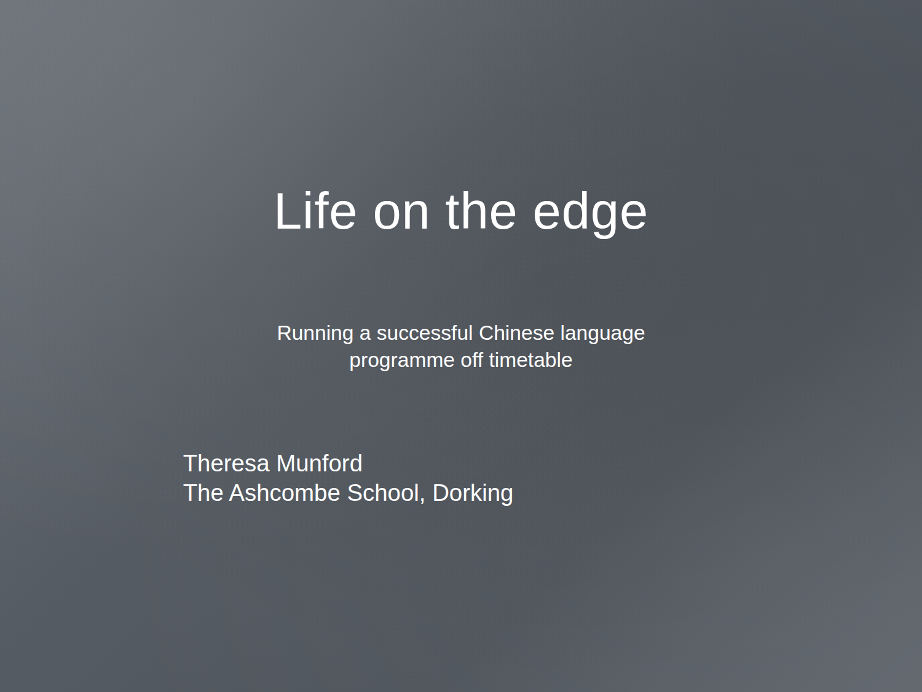Life on the edge
Running a successful Chinese language programme off timetable
Theresa Munford
The Ashcombe School, Dorking